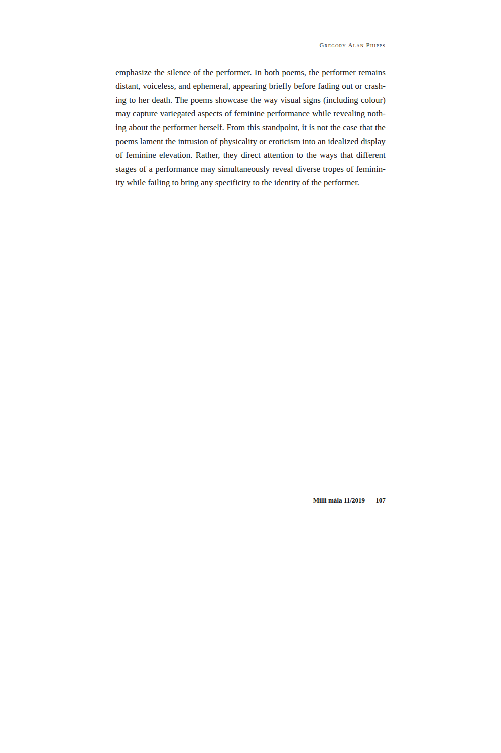Gregory Alan Phipps
emphasize the silence of the performer. In both poems, the performer remains distant, voiceless, and ephemeral, appearing briefly before fading out or crashing to her death. The poems showcase the way visual signs (including colour) may capture variegated aspects of feminine performance while revealing nothing about the performer herself. From this standpoint, it is not the case that the poems lament the intrusion of physicality or eroticism into an idealized display of feminine elevation. Rather, they direct attention to the ways that different stages of a performance may simultaneously reveal diverse tropes of femininity while failing to bring any specificity to the identity of the performer.
Milli mála 11/2019107